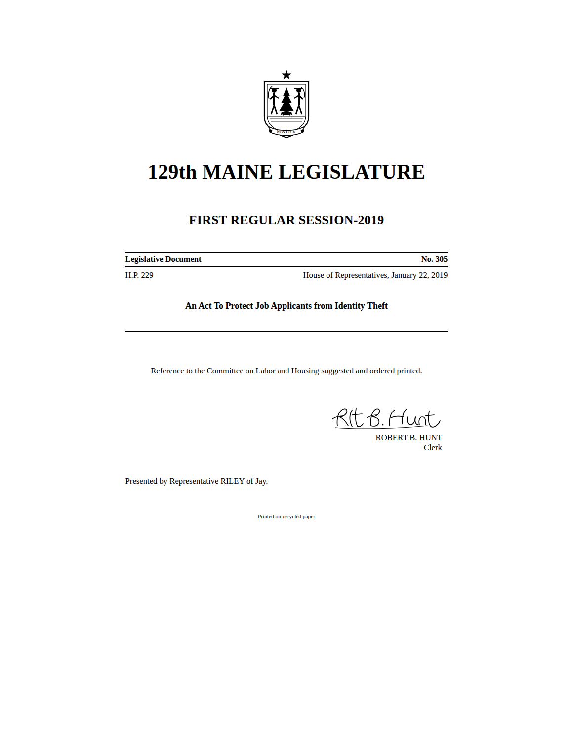MAINE
129th MAINE LEGISLATURE
FIRST REGULAR SESSION-2019
Legislative Document No. 305
H.P. 229 House of Representatives, January 22, 2019
An Act To Protect Job Applicants from Identity Theft
Reference to the Committee on Labor and Housing suggested and ordered printed.
ROBERT B. HUNT
Clerk
Presented by Representative RILEY of Jay.
Printed on recycled paper